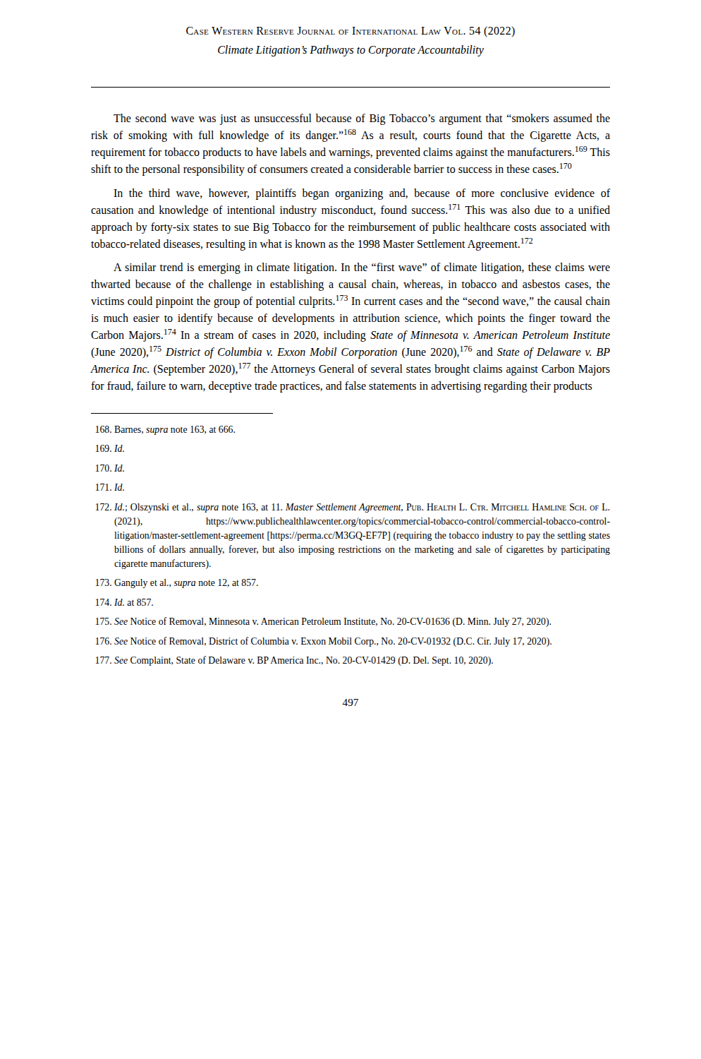Case Western Reserve Journal of International Law Vol. 54 (2022)
Climate Litigation’s Pathways to Corporate Accountability
The second wave was just as unsuccessful because of Big Tobacco’s argument that “smokers assumed the risk of smoking with full knowledge of its danger.”168 As a result, courts found that the Cigarette Acts, a requirement for tobacco products to have labels and warnings, prevented claims against the manufacturers.169 This shift to the personal responsibility of consumers created a considerable barrier to success in these cases.170
In the third wave, however, plaintiffs began organizing and, because of more conclusive evidence of causation and knowledge of intentional industry misconduct, found success.171 This was also due to a unified approach by forty-six states to sue Big Tobacco for the reimbursement of public healthcare costs associated with tobacco-related diseases, resulting in what is known as the 1998 Master Settlement Agreement.172
A similar trend is emerging in climate litigation. In the “first wave” of climate litigation, these claims were thwarted because of the challenge in establishing a causal chain, whereas, in tobacco and asbestos cases, the victims could pinpoint the group of potential culprits.173 In current cases and the “second wave,” the causal chain is much easier to identify because of developments in attribution science, which points the finger toward the Carbon Majors.174 In a stream of cases in 2020, including State of Minnesota v. American Petroleum Institute (June 2020),175 District of Columbia v. Exxon Mobil Corporation (June 2020),176 and State of Delaware v. BP America Inc. (September 2020),177 the Attorneys General of several states brought claims against Carbon Majors for fraud, failure to warn, deceptive trade practices, and false statements in advertising regarding their products
Barnes, supra note 163, at 666.
Id.
Id.
Id.
Id.; Olszynski et al., supra note 163, at 11. Master Settlement Agreement, Pub. Health L. Ctr. Mitchell Hamline Sch. of L. (2021), https://www.publichealthlawcenter.org/topics/commercial-tobacco-control/commercial-tobacco-control-litigation/master-settlement-agreement [https://perma.cc/M3GQ-EF7P] (requiring the tobacco industry to pay the settling states billions of dollars annually, forever, but also imposing restrictions on the marketing and sale of cigarettes by participating cigarette manufacturers).
Ganguly et al., supra note 12, at 857.
Id. at 857.
See Notice of Removal, Minnesota v. American Petroleum Institute, No. 20-CV-01636 (D. Minn. July 27, 2020).
See Notice of Removal, District of Columbia v. Exxon Mobil Corp., No. 20-CV-01932 (D.C. Cir. July 17, 2020).
See Complaint, State of Delaware v. BP America Inc., No. 20-CV-01429 (D. Del. Sept. 10, 2020).
497